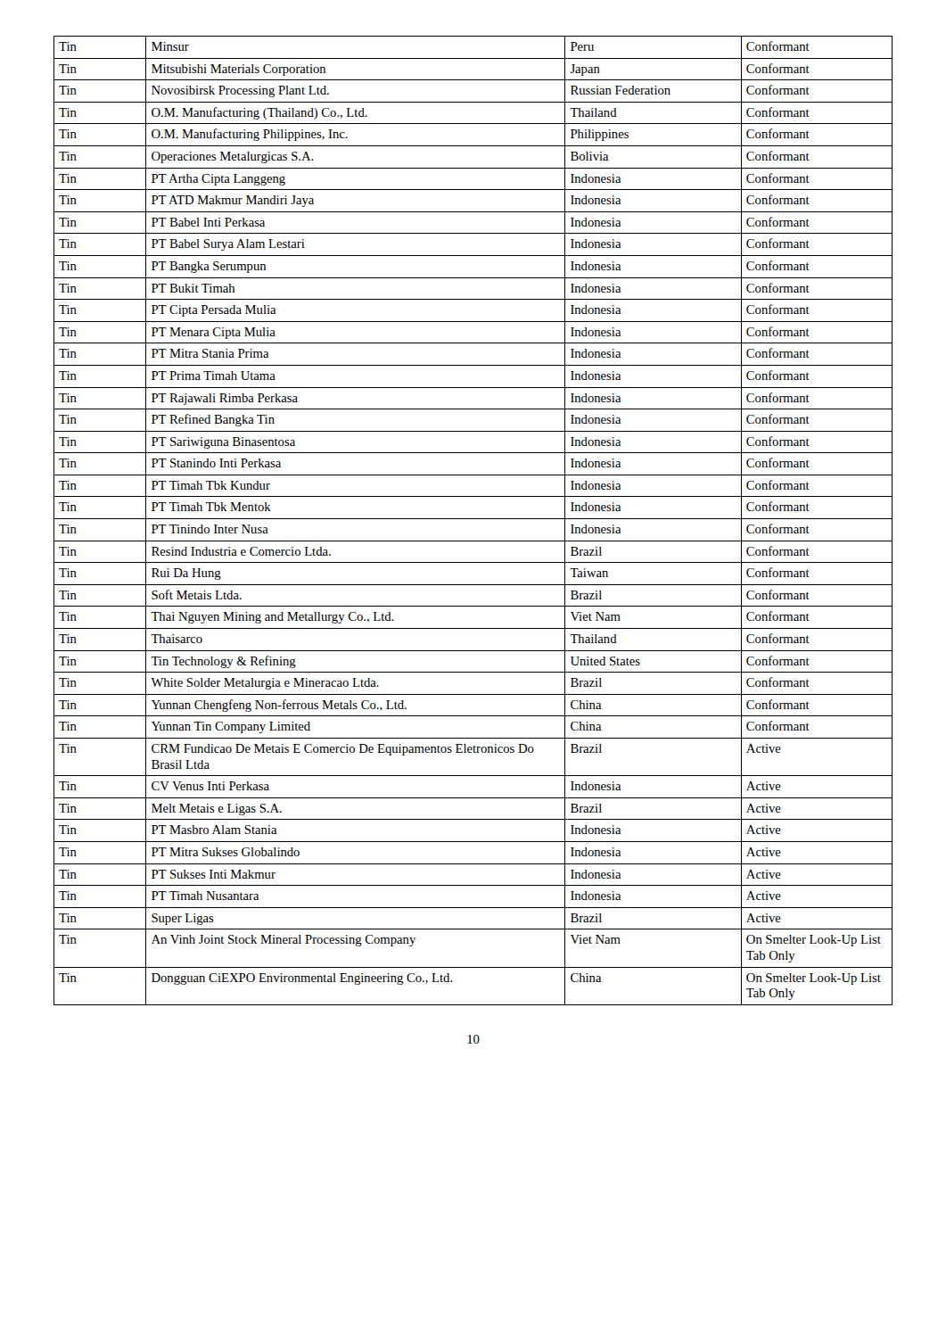| Tin | Minsur | Peru | Conformant |
| Tin | Mitsubishi Materials Corporation | Japan | Conformant |
| Tin | Novosibirsk Processing Plant Ltd. | Russian Federation | Conformant |
| Tin | O.M. Manufacturing (Thailand) Co., Ltd. | Thailand | Conformant |
| Tin | O.M. Manufacturing Philippines, Inc. | Philippines | Conformant |
| Tin | Operaciones Metalurgicas S.A. | Bolivia | Conformant |
| Tin | PT Artha Cipta Langgeng | Indonesia | Conformant |
| Tin | PT ATD Makmur Mandiri Jaya | Indonesia | Conformant |
| Tin | PT Babel Inti Perkasa | Indonesia | Conformant |
| Tin | PT Babel Surya Alam Lestari | Indonesia | Conformant |
| Tin | PT Bangka Serumpun | Indonesia | Conformant |
| Tin | PT Bukit Timah | Indonesia | Conformant |
| Tin | PT Cipta Persada Mulia | Indonesia | Conformant |
| Tin | PT Menara Cipta Mulia | Indonesia | Conformant |
| Tin | PT Mitra Stania Prima | Indonesia | Conformant |
| Tin | PT Prima Timah Utama | Indonesia | Conformant |
| Tin | PT Rajawali Rimba Perkasa | Indonesia | Conformant |
| Tin | PT Refined Bangka Tin | Indonesia | Conformant |
| Tin | PT Sariwiguna Binasentosa | Indonesia | Conformant |
| Tin | PT Stanindo Inti Perkasa | Indonesia | Conformant |
| Tin | PT Timah Tbk Kundur | Indonesia | Conformant |
| Tin | PT Timah Tbk Mentok | Indonesia | Conformant |
| Tin | PT Tinindo Inter Nusa | Indonesia | Conformant |
| Tin | Resind Industria e Comercio Ltda. | Brazil | Conformant |
| Tin | Rui Da Hung | Taiwan | Conformant |
| Tin | Soft Metais Ltda. | Brazil | Conformant |
| Tin | Thai Nguyen Mining and Metallurgy Co., Ltd. | Viet Nam | Conformant |
| Tin | Thaisarco | Thailand | Conformant |
| Tin | Tin Technology & Refining | United States | Conformant |
| Tin | White Solder Metalurgia e Mineracao Ltda. | Brazil | Conformant |
| Tin | Yunnan Chengfeng Non-ferrous Metals Co., Ltd. | China | Conformant |
| Tin | Yunnan Tin Company Limited | China | Conformant |
| Tin | CRM Fundicao De Metais E Comercio De Equipamentos Eletronicos Do Brasil Ltda | Brazil | Active |
| Tin | CV Venus Inti Perkasa | Indonesia | Active |
| Tin | Melt Metais e Ligas S.A. | Brazil | Active |
| Tin | PT Masbro Alam Stania | Indonesia | Active |
| Tin | PT Mitra Sukses Globalindo | Indonesia | Active |
| Tin | PT Sukses Inti Makmur | Indonesia | Active |
| Tin | PT Timah Nusantara | Indonesia | Active |
| Tin | Super Ligas | Brazil | Active |
| Tin | An Vinh Joint Stock Mineral Processing Company | Viet Nam | On Smelter Look-Up List Tab Only |
| Tin | Dongguan CiEXPO Environmental Engineering Co., Ltd. | China | On Smelter Look-Up List Tab Only |
10